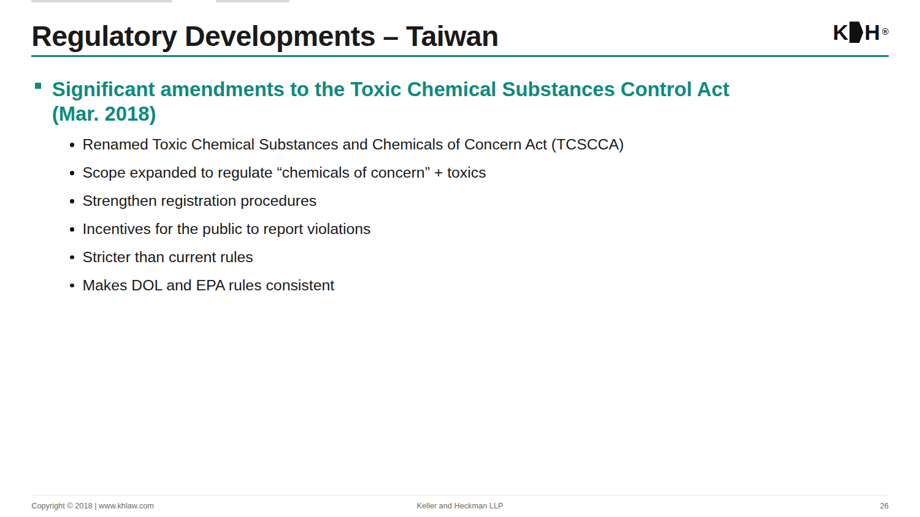Regulatory Developments – Taiwan
K H®
Significant amendments to the Toxic Chemical Substances Control Act (Mar. 2018)
Renamed Toxic Chemical Substances and Chemicals of Concern Act (TCSCCA)
Scope expanded to regulate “chemicals of concern” + toxics
Strengthen registration procedures
Incentives for the public to report violations
Stricter than current rules
Makes DOL and EPA rules consistent
Copyright © 2018 | www.khlaw.com
Keller and Heckman LLP
26